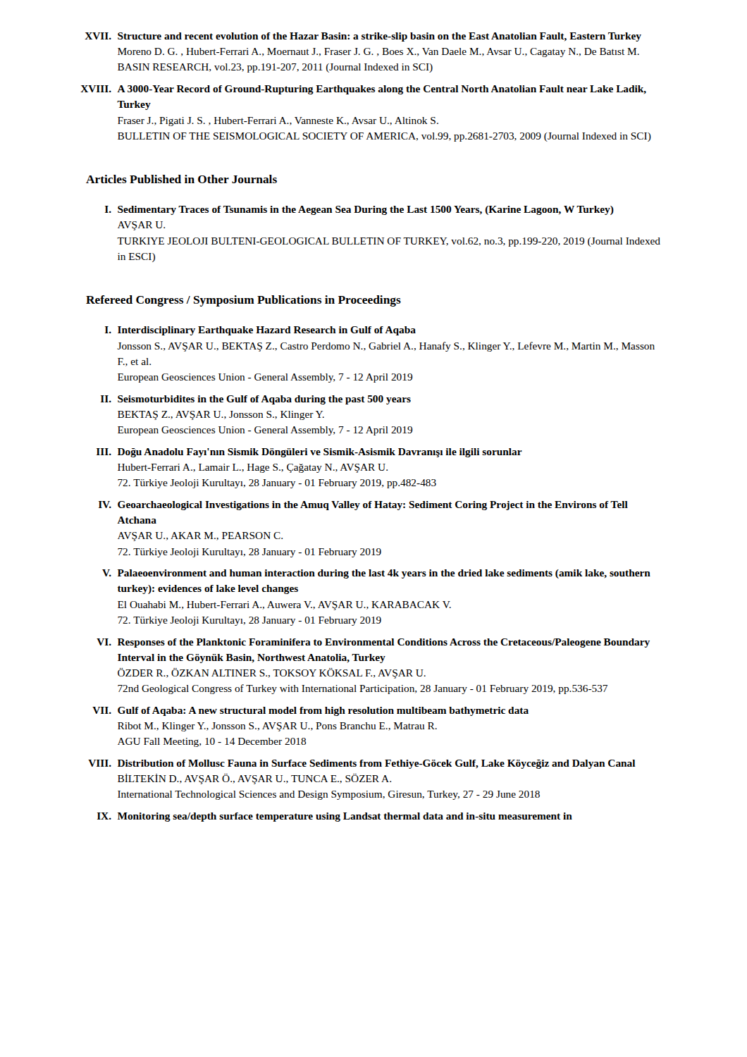Structure and recent evolution of the Hazar Basin: a strike-slip basin on the East Anatolian Fault, Eastern Turkey
Moreno D. G. , Hubert-Ferrari A., Moernaut J., Fraser J. G. , Boes X., Van Daele M., Avsar U., Cagatay N., De Batıst M.
BASIN RESEARCH, vol.23, pp.191-207, 2011 (Journal Indexed in SCI)
A 3000-Year Record of Ground-Rupturing Earthquakes along the Central North Anatolian Fault near Lake Ladik, Turkey
Fraser J., Pigati J. S. , Hubert-Ferrari A., Vanneste K., Avsar U., Altinok S.
BULLETIN OF THE SEISMOLOGICAL SOCIETY OF AMERICA, vol.99, pp.2681-2703, 2009 (Journal Indexed in SCI)
Articles Published in Other Journals
Sedimentary Traces of Tsunamis in the Aegean Sea During the Last 1500 Years, (Karine Lagoon, W Turkey)
AVŞAR U.
TURKIYE JEOLOJI BULTENI-GEOLOGICAL BULLETIN OF TURKEY, vol.62, no.3, pp.199-220, 2019 (Journal Indexed in ESCI)
Refereed Congress / Symposium Publications in Proceedings
Interdisciplinary Earthquake Hazard Research in Gulf of Aqaba
Jonsson S., AVŞAR U., BEKTAŞ Z., Castro Perdomo N., Gabriel A., Hanafy S., Klinger Y., Lefevre M., Martin M., Masson F., et al.
European Geosciences Union - General Assembly, 7 - 12 April 2019
Seismoturbidites in the Gulf of Aqaba during the past 500 years
BEKTAŞ Z., AVŞAR U., Jonsson S., Klinger Y.
European Geosciences Union - General Assembly, 7 - 12 April 2019
Doğu Anadolu Fayı'nın Sismik Döngüleri ve Sismik-Asismik Davranışı ile ilgili sorunlar
Hubert-Ferrari A., Lamair L., Hage S., Çağatay N., AVŞAR U.
72. Türkiye Jeoloji Kurultayı, 28 January - 01 February 2019, pp.482-483
Geoarchaeological Investigations in the Amuq Valley of Hatay: Sediment Coring Project in the Environs of Tell Atchana
AVŞAR U., AKAR M., PEARSON C.
72. Türkiye Jeoloji Kurultayı, 28 January - 01 February 2019
Palaeoenvironment and human interaction during the last 4k years in the dried lake sediments (amik lake, southern turkey): evidences of lake level changes
El Ouahabi M., Hubert-Ferrari A., Auwera V., AVŞAR U., KARABACAK V.
72. Türkiye Jeoloji Kurultayı, 28 January - 01 February 2019
Responses of the Planktonic Foraminifera to Environmental Conditions Across the Cretaceous/Paleogene Boundary Interval in the Göynük Basin, Northwest Anatolia, Turkey
ÖZDER R., ÖZKAN ALTINER S., TOKSOY KÖKSAL F., AVŞAR U.
72nd Geological Congress of Turkey with International Participation, 28 January - 01 February 2019, pp.536-537
Gulf of Aqaba: A new structural model from high resolution multibeam bathymetric data
Ribot M., Klinger Y., Jonsson S., AVŞAR U., Pons Branchu E., Matrau R.
AGU Fall Meeting, 10 - 14 December 2018
Distribution of Mollusc Fauna in Surface Sediments from Fethiye-Göcek Gulf, Lake Köyceğiz and Dalyan Canal
BİLTEKİN D., AVŞAR Ö., AVŞAR U., TUNCA E., SÖZER A.
International Technological Sciences and Design Symposium, Giresun, Turkey, 27 - 29 June 2018
Monitoring sea/depth surface temperature using Landsat thermal data and in-situ measurement in